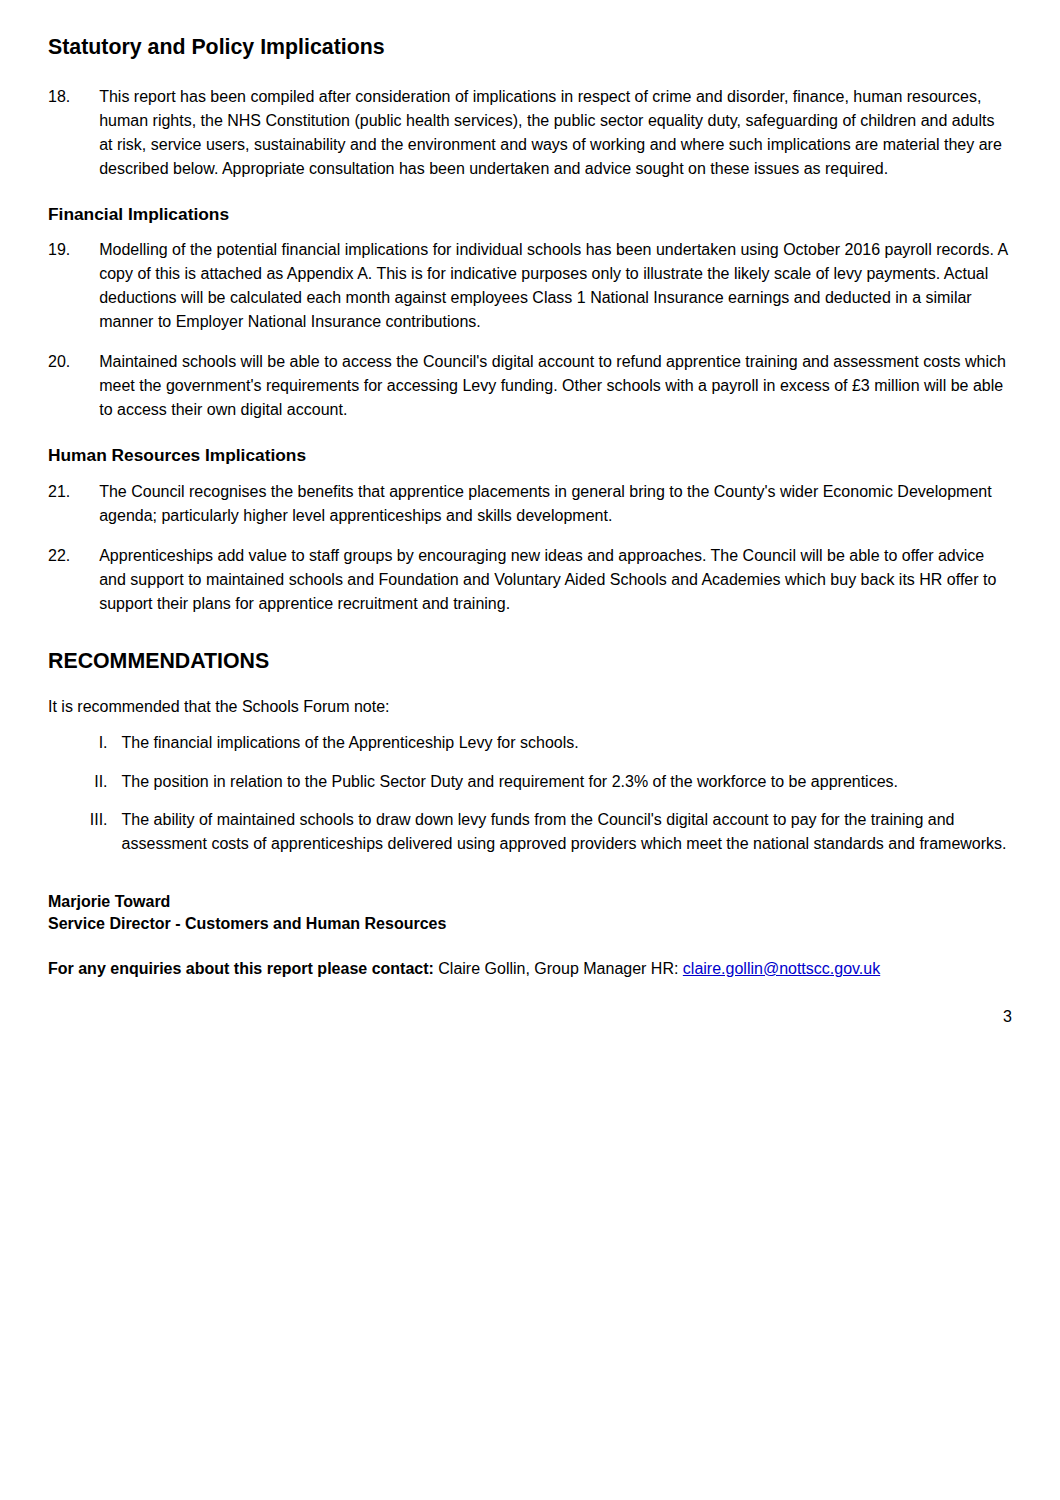Statutory and Policy Implications
18. This report has been compiled after consideration of implications in respect of crime and disorder, finance, human resources, human rights, the NHS Constitution (public health services), the public sector equality duty, safeguarding of children and adults at risk, service users, sustainability and the environment and ways of working and where such implications are material they are described below. Appropriate consultation has been undertaken and advice sought on these issues as required.
Financial Implications
19. Modelling of the potential financial implications for individual schools has been undertaken using October 2016 payroll records. A copy of this is attached as Appendix A. This is for indicative purposes only to illustrate the likely scale of levy payments. Actual deductions will be calculated each month against employees Class 1 National Insurance earnings and deducted in a similar manner to Employer National Insurance contributions.
20. Maintained schools will be able to access the Council's digital account to refund apprentice training and assessment costs which meet the government's requirements for accessing Levy funding. Other schools with a payroll in excess of £3 million will be able to access their own digital account.
Human Resources Implications
21. The Council recognises the benefits that apprentice placements in general bring to the County's wider Economic Development agenda; particularly higher level apprenticeships and skills development.
22. Apprenticeships add value to staff groups by encouraging new ideas and approaches. The Council will be able to offer advice and support to maintained schools and Foundation and Voluntary Aided Schools and Academies which buy back its HR offer to support their plans for apprentice recruitment and training.
RECOMMENDATIONS
It is recommended that the Schools Forum note:
The financial implications of the Apprenticeship Levy for schools.
The position in relation to the Public Sector Duty and requirement for 2.3% of the workforce to be apprentices.
The ability of maintained schools to draw down levy funds from the Council's digital account to pay for the training and assessment costs of apprenticeships delivered using approved providers which meet the national standards and frameworks.
Marjorie Toward
Service Director - Customers and Human Resources
For any enquiries about this report please contact: Claire Gollin, Group Manager HR: claire.gollin@nottscc.gov.uk
3